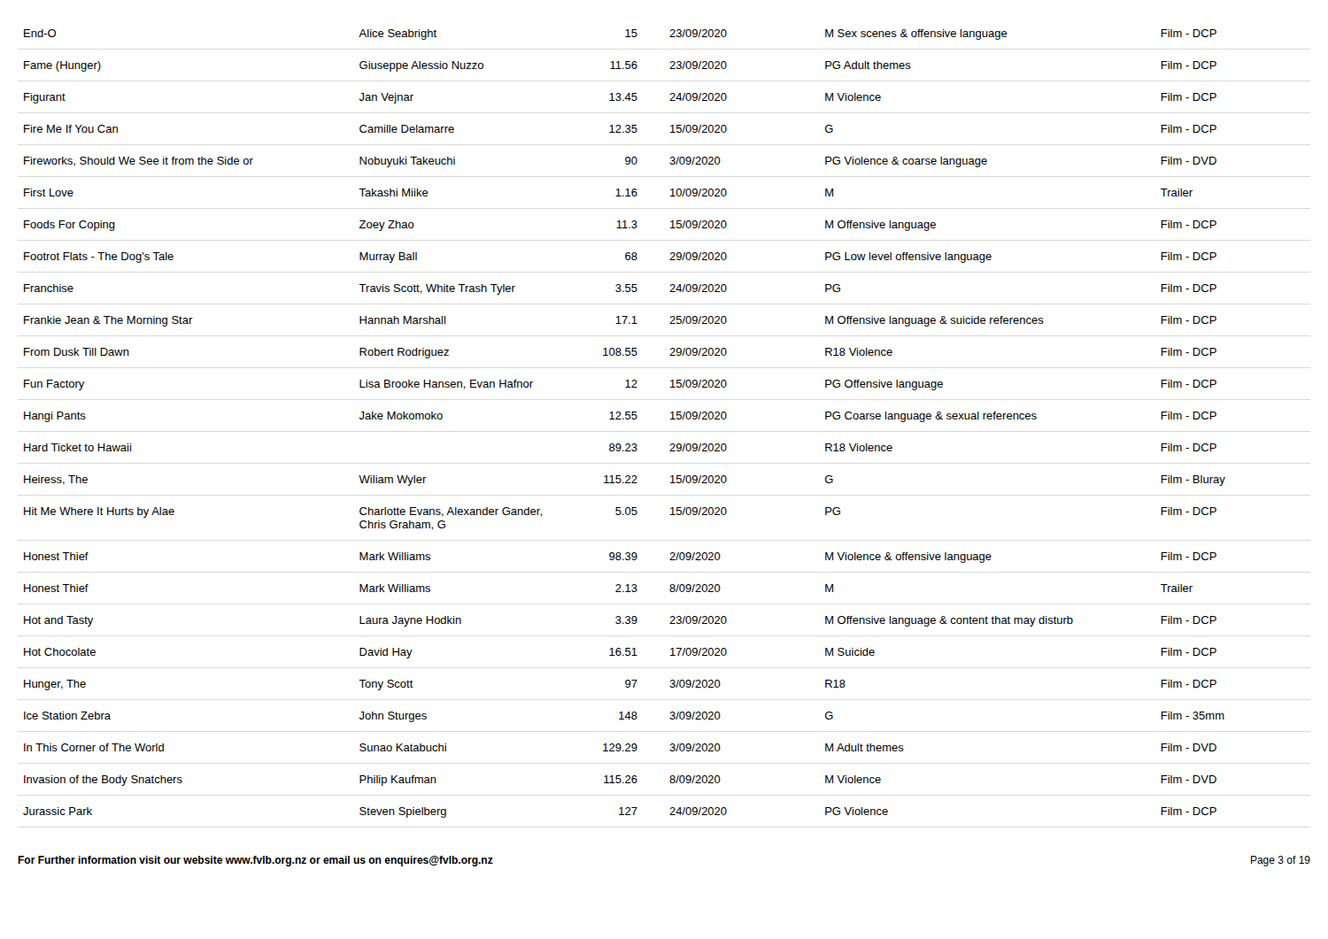| End-O | Alice Seabright | 15 | 23/09/2020 | M Sex scenes & offensive language | Film - DCP |
| Fame (Hunger) | Giuseppe Alessio Nuzzo | 11.56 | 23/09/2020 | PG Adult themes | Film - DCP |
| Figurant | Jan Vejnar | 13.45 | 24/09/2020 | M Violence | Film - DCP |
| Fire Me If You Can | Camille Delamarre | 12.35 | 15/09/2020 | G | Film - DCP |
| Fireworks, Should We See it from the Side or | Nobuyuki Takeuchi | 90 | 3/09/2020 | PG Violence & coarse language | Film - DVD |
| First Love | Takashi Miike | 1.16 | 10/09/2020 | M | Trailer |
| Foods For Coping | Zoey Zhao | 11.3 | 15/09/2020 | M Offensive language | Film - DCP |
| Footrot Flats - The Dog's Tale | Murray Ball | 68 | 29/09/2020 | PG Low level offensive language | Film - DCP |
| Franchise | Travis Scott, White Trash Tyler | 3.55 | 24/09/2020 | PG | Film - DCP |
| Frankie Jean & The Morning Star | Hannah Marshall | 17.1 | 25/09/2020 | M Offensive language & suicide references | Film - DCP |
| From Dusk Till Dawn | Robert Rodriguez | 108.55 | 29/09/2020 | R18 Violence | Film - DCP |
| Fun Factory | Lisa Brooke Hansen, Evan Hafnor | 12 | 15/09/2020 | PG Offensive language | Film - DCP |
| Hangi Pants | Jake Mokomoko | 12.55 | 15/09/2020 | PG Coarse language & sexual references | Film - DCP |
| Hard Ticket to Hawaii | | 89.23 | 29/09/2020 | R18 Violence | Film - DCP |
| Heiress, The | Wiliam Wyler | 115.22 | 15/09/2020 | G | Film - Bluray |
| Hit Me Where It Hurts by Alae | Charlotte Evans, Alexander Gander, Chris Graham, G | 5.05 | 15/09/2020 | PG | Film - DCP |
| Honest Thief | Mark Williams | 98.39 | 2/09/2020 | M Violence & offensive language | Film - DCP |
| Honest Thief | Mark Williams | 2.13 | 8/09/2020 | M | Trailer |
| Hot and Tasty | Laura Jayne Hodkin | 3.39 | 23/09/2020 | M Offensive language & content that may disturb | Film - DCP |
| Hot Chocolate | David Hay | 16.51 | 17/09/2020 | M Suicide | Film - DCP |
| Hunger, The | Tony Scott | 97 | 3/09/2020 | R18 | Film - DCP |
| Ice Station Zebra | John Sturges | 148 | 3/09/2020 | G | Film - 35mm |
| In This Corner of The World | Sunao Katabuchi | 129.29 | 3/09/2020 | M Adult themes | Film - DVD |
| Invasion of the Body Snatchers | Philip Kaufman | 115.26 | 8/09/2020 | M Violence | Film - DVD |
| Jurassic Park | Steven Spielberg | 127 | 24/09/2020 | PG Violence | Film - DCP |
For Further information visit our website www.fvlb.org.nz or email us on enquires@fvlb.org.nz Page 3 of 19